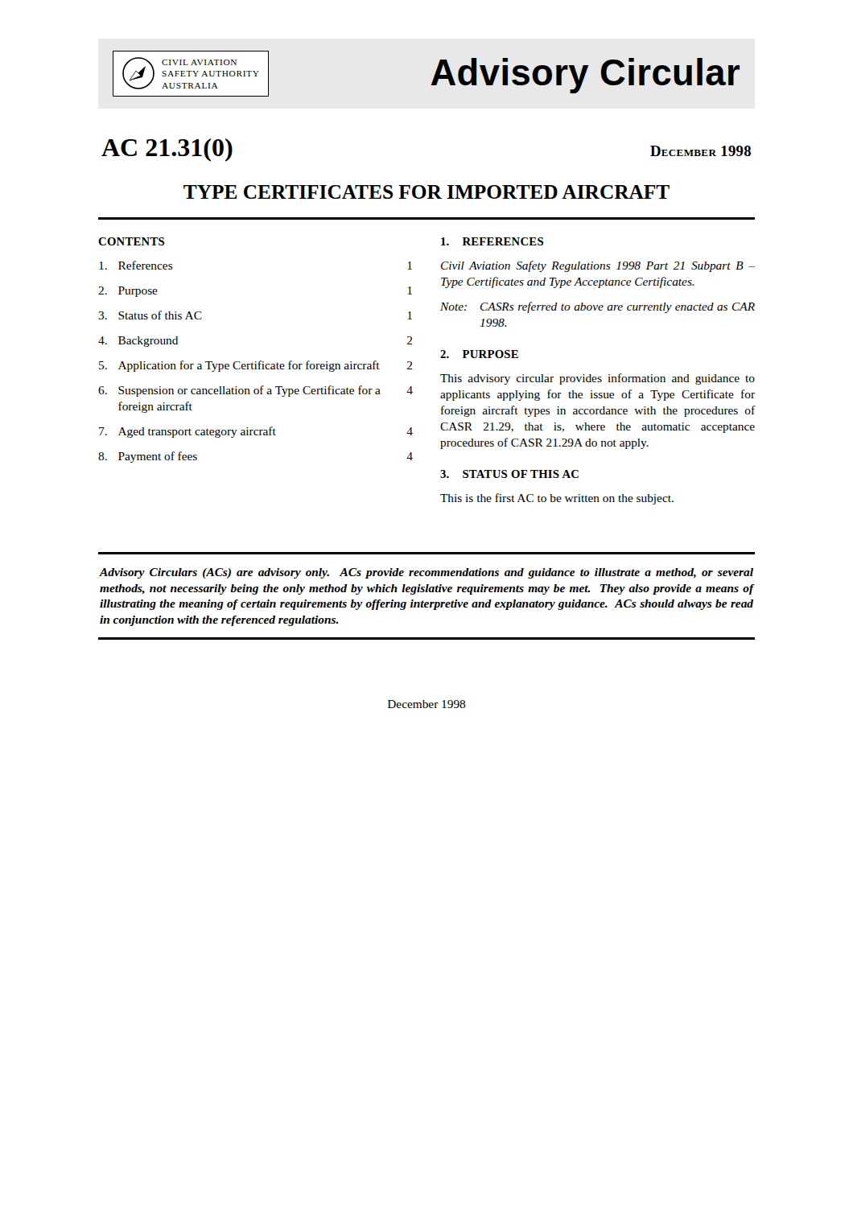Civil Aviation
Safety Authority
Australia
Advisory Circular
AC 21.31(0) December 1998
TYPE CERTIFICATES FOR IMPORTED AIRCRAFT
CONTENTS
| 1. | References | 1 |
| 2. | Purpose | 1 |
| 3. | Status of this AC | 1 |
| 4. | Background | 2 |
| 5. | Application for a Type Certificate for foreign aircraft | 2 |
| 6. | Suspension or cancellation of a Type Certificate for a foreign aircraft | 4 |
| 7. | Aged transport category aircraft | 4 |
| 8. | Payment of fees | 4 |
1. REFERENCES
Civil Aviation Safety Regulations 1998 Part 21 Subpart B – Type Certificates and Type Acceptance Certificates.
Note: CASRs referred to above are currently enacted as CAR 1998.
2. PURPOSE
This advisory circular provides information and guidance to applicants applying for the issue of a Type Certificate for foreign aircraft types in accordance with the procedures of CASR 21.29, that is, where the automatic acceptance procedures of CASR 21.29A do not apply.
3. STATUS OF THIS AC
This is the first AC to be written on the subject.
Advisory Circulars (ACs) are advisory only. ACs provide recommendations and guidance to illustrate a method, or several methods, not necessarily being the only method by which legislative requirements may be met. They also provide a means of illustrating the meaning of certain requirements by offering interpretive and explanatory guidance. ACs should always be read in conjunction with the referenced regulations.
December 1998